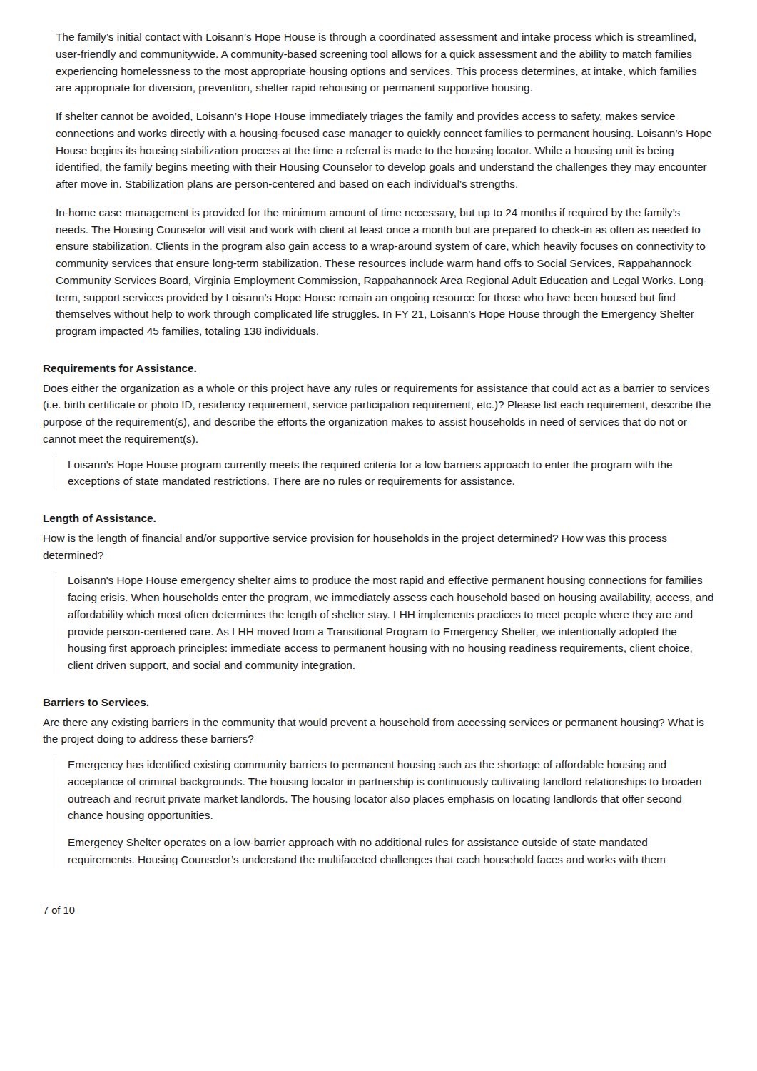The family’s initial contact with Loisann’s Hope House is through a coordinated assessment and intake process which is streamlined, user-friendly and communitywide. A community-based screening tool allows for a quick assessment and the ability to match families experiencing homelessness to the most appropriate housing options and services. This process determines, at intake, which families are appropriate for diversion, prevention, shelter rapid rehousing or permanent supportive housing.
If shelter cannot be avoided, Loisann’s Hope House immediately triages the family and provides access to safety, makes service connections and works directly with a housing-focused case manager to quickly connect families to permanent housing. Loisann’s Hope House begins its housing stabilization process at the time a referral is made to the housing locator. While a housing unit is being identified, the family begins meeting with their Housing Counselor to develop goals and understand the challenges they may encounter after move in. Stabilization plans are person-centered and based on each individual’s strengths.
In-home case management is provided for the minimum amount of time necessary, but up to 24 months if required by the family’s needs. The Housing Counselor will visit and work with client at least once a month but are prepared to check-in as often as needed to ensure stabilization. Clients in the program also gain access to a wrap-around system of care, which heavily focuses on connectivity to community services that ensure long-term stabilization. These resources include warm hand offs to Social Services, Rappahannock Community Services Board, Virginia Employment Commission, Rappahannock Area Regional Adult Education and Legal Works. Long-term, support services provided by Loisann’s Hope House remain an ongoing resource for those who have been housed but find themselves without help to work through complicated life struggles. In FY 21, Loisann’s Hope House through the Emergency Shelter program impacted 45 families, totaling 138 individuals.
Requirements for Assistance.
Does either the organization as a whole or this project have any rules or requirements for assistance that could act as a barrier to services (i.e. birth certificate or photo ID, residency requirement, service participation requirement, etc.)? Please list each requirement, describe the purpose of the requirement(s), and describe the efforts the organization makes to assist households in need of services that do not or cannot meet the requirement(s).
Loisann’s Hope House program currently meets the required criteria for a low barriers approach to enter the program with the exceptions of state mandated restrictions. There are no rules or requirements for assistance.
Length of Assistance.
How is the length of financial and/or supportive service provision for households in the project determined? How was this process determined?
Loisann's Hope House emergency shelter aims to produce the most rapid and effective permanent housing connections for families facing crisis. When households enter the program, we immediately assess each household based on housing availability, access, and affordability which most often determines the length of shelter stay. LHH implements practices to meet people where they are and provide person-centered care. As LHH moved from a Transitional Program to Emergency Shelter, we intentionally adopted the housing first approach principles: immediate access to permanent housing with no housing readiness requirements, client choice, client driven support, and social and community integration.
Barriers to Services.
Are there any existing barriers in the community that would prevent a household from accessing services or permanent housing? What is the project doing to address these barriers?
Emergency has identified existing community barriers to permanent housing such as the shortage of affordable housing and acceptance of criminal backgrounds. The housing locator in partnership is continuously cultivating landlord relationships to broaden outreach and recruit private market landlords. The housing locator also places emphasis on locating landlords that offer second chance housing opportunities.
Emergency Shelter operates on a low-barrier approach with no additional rules for assistance outside of state mandated requirements. Housing Counselor’s understand the multifaceted challenges that each household faces and works with them
7 of 10